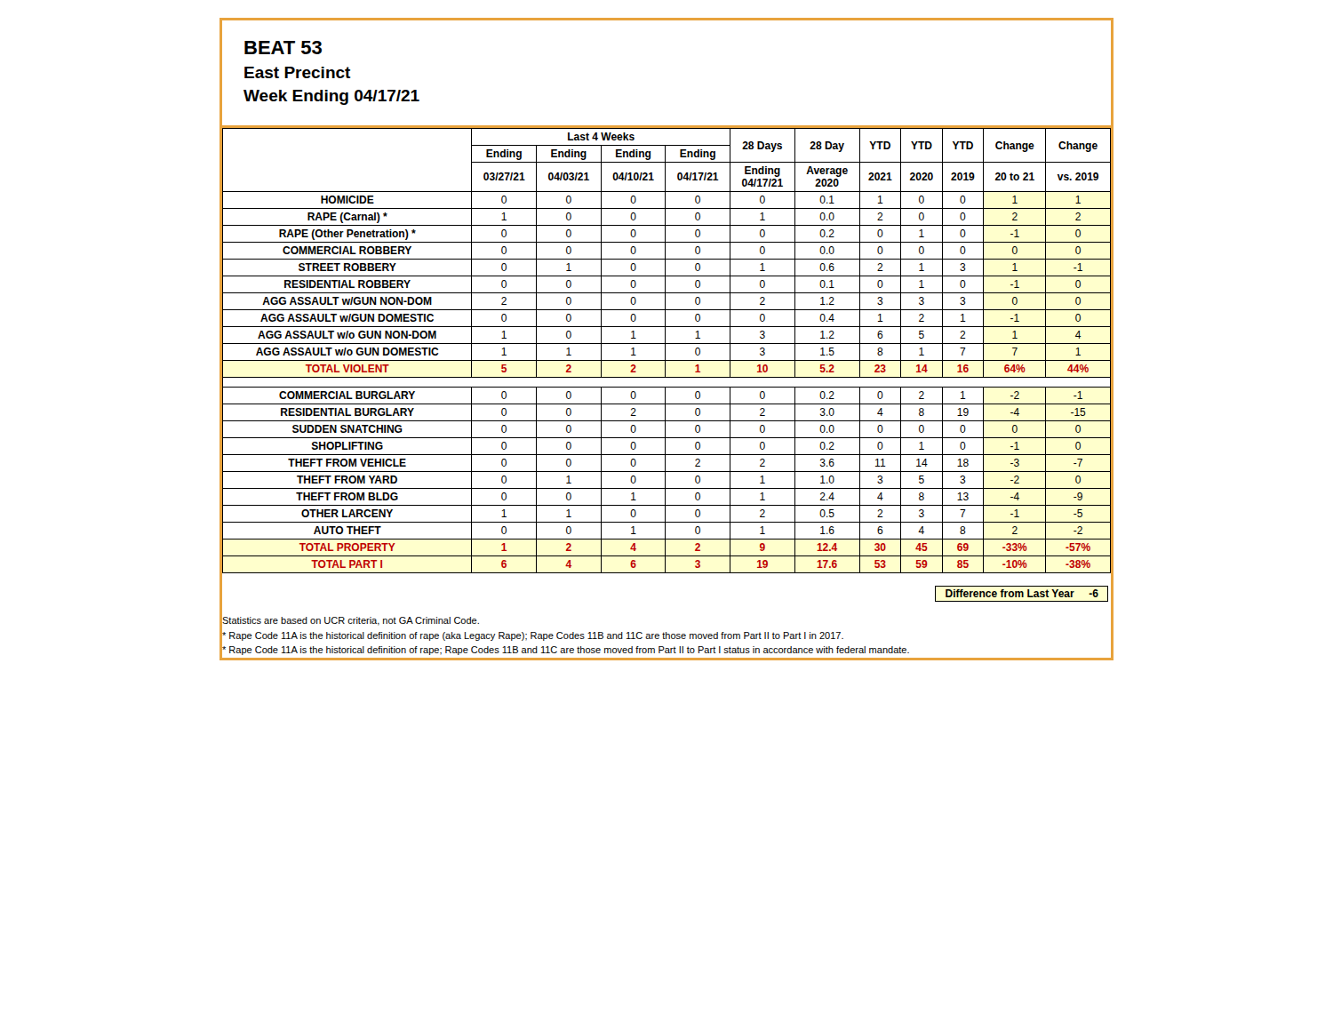BEAT 53
East Precinct
Week Ending 04/17/21
| | Last 4 Weeks | 28 Days | 28 Day | YTD | YTD | YTD | Change | Change |
| --- | --- | --- | --- | --- | --- | --- | --- | --- |
| Ending | Ending | Ending | Ending |
| 03/27/21 | 04/03/21 | 04/10/21 | 04/17/21 | Ending 04/17/21 | Average 2020 | 2021 | 2020 | 2019 | 20 to 21 | vs. 2019 |
| HOMICIDE | 0 | 0 | 0 | 0 | 0 | 0.1 | 1 | 0 | 0 | 1 | 1 |
| RAPE (Carnal) * | 1 | 0 | 0 | 0 | 1 | 0.0 | 2 | 0 | 0 | 2 | 2 |
| RAPE (Other Penetration) * | 0 | 0 | 0 | 0 | 0 | 0.2 | 0 | 1 | 0 | -1 | 0 |
| COMMERCIAL ROBBERY | 0 | 0 | 0 | 0 | 0 | 0.0 | 0 | 0 | 0 | 0 | 0 |
| STREET ROBBERY | 0 | 1 | 0 | 0 | 1 | 0.6 | 2 | 1 | 3 | 1 | -1 |
| RESIDENTIAL ROBBERY | 0 | 0 | 0 | 0 | 0 | 0.1 | 0 | 1 | 0 | -1 | 0 |
| AGG ASSAULT w/GUN NON-DOM | 2 | 0 | 0 | 0 | 2 | 1.2 | 3 | 3 | 3 | 0 | 0 |
| AGG ASSAULT w/GUN DOMESTIC | 0 | 0 | 0 | 0 | 0 | 0.4 | 1 | 2 | 1 | -1 | 0 |
| AGG ASSAULT w/o GUN NON-DOM | 1 | 0 | 1 | 1 | 3 | 1.2 | 6 | 5 | 2 | 1 | 4 |
| AGG ASSAULT w/o GUN DOMESTIC | 1 | 1 | 1 | 0 | 3 | 1.5 | 8 | 1 | 7 | 7 | 1 |
| TOTAL VIOLENT | 5 | 2 | 2 | 1 | 10 | 5.2 | 23 | 14 | 16 | 64% | 44% |
| COMMERCIAL BURGLARY | 0 | 0 | 0 | 0 | 0 | 0.2 | 0 | 2 | 1 | -2 | -1 |
| RESIDENTIAL BURGLARY | 0 | 0 | 2 | 0 | 2 | 3.0 | 4 | 8 | 19 | -4 | -15 |
| SUDDEN SNATCHING | 0 | 0 | 0 | 0 | 0 | 0.0 | 0 | 0 | 0 | 0 | 0 |
| SHOPLIFTING | 0 | 0 | 0 | 0 | 0 | 0.2 | 0 | 1 | 0 | -1 | 0 |
| THEFT FROM VEHICLE | 0 | 0 | 0 | 2 | 2 | 3.6 | 11 | 14 | 18 | -3 | -7 |
| THEFT FROM YARD | 0 | 1 | 0 | 0 | 1 | 1.0 | 3 | 5 | 3 | -2 | 0 |
| THEFT FROM BLDG | 0 | 0 | 1 | 0 | 1 | 2.4 | 4 | 8 | 13 | -4 | -9 |
| OTHER LARCENY | 1 | 1 | 0 | 0 | 2 | 0.5 | 2 | 3 | 7 | -1 | -5 |
| AUTO THEFT | 0 | 0 | 1 | 0 | 1 | 1.6 | 6 | 4 | 8 | 2 | -2 |
| TOTAL PROPERTY | 1 | 2 | 4 | 2 | 9 | 12.4 | 30 | 45 | 69 | -33% | -57% |
| TOTAL PART I | 6 | 4 | 6 | 3 | 19 | 17.6 | 53 | 59 | 85 | -10% | -38% |
| | Difference from Last Year -6 |
Statistics are based on UCR criteria, not GA Criminal Code.
* Rape Code 11A is the historical definition of rape (aka Legacy Rape); Rape Codes 11B and 11C are those moved from Part II to Part I in 2017.
* Rape Code 11A is the historical definition of rape; Rape Codes 11B and 11C are those moved from Part II to Part I status in accordance with federal mandate.